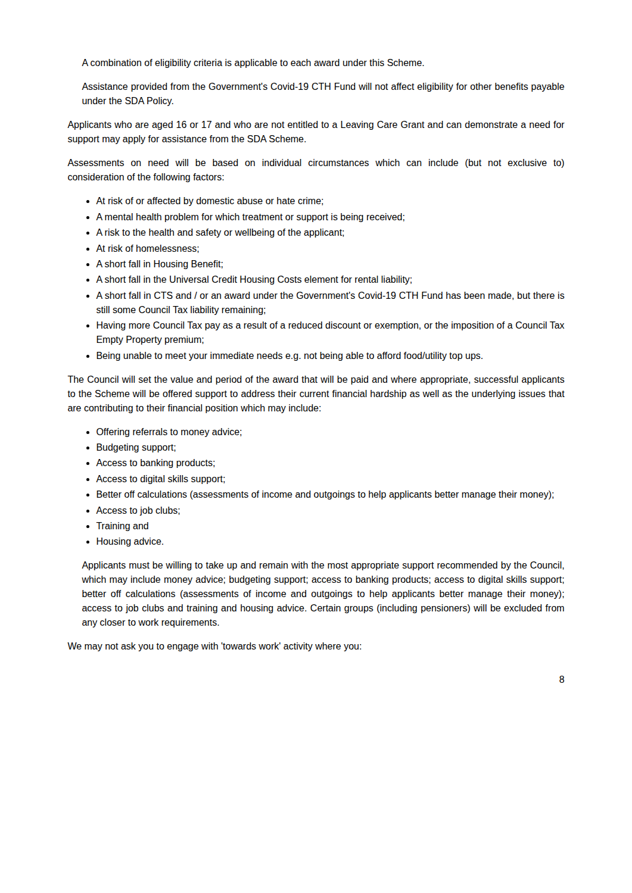A combination of eligibility criteria is applicable to each award under this Scheme.
Assistance provided from the Government's Covid-19 CTH Fund will not affect eligibility for other benefits payable under the SDA Policy.
Applicants who are aged 16 or 17 and who are not entitled to a Leaving Care Grant and can demonstrate a need for support may apply for assistance from the SDA Scheme.
Assessments on need will be based on individual circumstances which can include (but not exclusive to) consideration of the following factors:
At risk of or affected by domestic abuse or hate crime;
A mental health problem for which treatment or support is being received;
A risk to the health and safety or wellbeing of the applicant;
At risk of homelessness;
A short fall in Housing Benefit;
A short fall in the Universal Credit Housing Costs element for rental liability;
A short fall in CTS and / or an award under the Government's Covid-19 CTH Fund has been made, but there is still some Council Tax liability remaining;
Having more Council Tax pay as a result of a reduced discount or exemption, or the imposition of a Council Tax Empty Property premium;
Being unable to meet your immediate needs e.g. not being able to afford food/utility top ups.
The Council will set the value and period of the award that will be paid and where appropriate, successful applicants to the Scheme will be offered support to address their current financial hardship as well as the underlying issues that are contributing to their financial position which may include:
Offering referrals to money advice;
Budgeting support;
Access to banking products;
Access to digital skills support;
Better off calculations (assessments of income and outgoings to help applicants better manage their money);
Access to job clubs;
Training and
Housing advice.
Applicants must be willing to take up and remain with the most appropriate support recommended by the Council, which may include money advice; budgeting support; access to banking products; access to digital skills support; better off calculations (assessments of income and outgoings to help applicants better manage their money); access to job clubs and training and housing advice. Certain groups (including pensioners) will be excluded from any closer to work requirements.
We may not ask you to engage with 'towards work' activity where you:
8